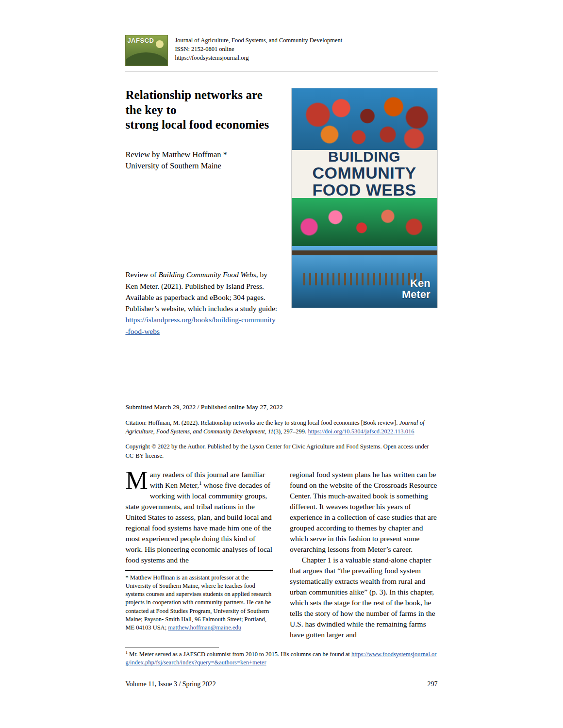JAFSCD
Journal of Agriculture, Food Systems, and Community Development
ISSN: 2152-0801 online
https://foodsystemsjournal.org
Relationship networks are the key to
strong local food economies
Review by Matthew Hoffman *
University of Southern Maine
Review of Building Community Food Webs, by Ken Meter. (2021). Published by Island Press. Available as paperback and eBook; 304 pages. Publisher’s website, which includes a study guide: https://islandpress.org/books/building-community-food-webs
BUILDING COMMUNITY FOOD WEBS
Ken
Meter
Submitted March 29, 2022 / Published online May 27, 2022
Citation: Hoffman, M. (2022). Relationship networks are the key to strong local food economies [Book review]. Journal of Agriculture, Food Systems, and Community Development, 11(3), 297–299. https://doi.org/10.5304/jafscd.2022.113.016
Copyright © 2022 by the Author. Published by the Lyson Center for Civic Agriculture and Food Systems. Open access under CC-BY license.
Many readers of this journal are familiar with Ken Meter,1 whose five decades of working with local community groups, state governments, and tribal nations in the United States to assess, plan, and build local and regional food systems have made him one of the most experienced peo­ple doing this kind of work. His pioneering eco­nomic analyses of local food systems and the
* Matthew Hoffman is an assistant professor at the University of Southern Maine, where he teaches food systems courses and supervises students on applied research projects in cooperation with community partners. He can be contacted at Food Studies Program, University of Southern Maine; Payson- Smith Hall, 96 Falmouth Street; Portland, ME 04103 USA; matthew.hoffman@maine.edu
regional food system plans he has written can be found on the website of the Crossroads Resource Center. This much-awaited book is something different. It weaves together his years of experience in a collection of case studies that are grouped according to themes by chapter and which serve in this fashion to present some overarching lessons from Meter’s career.
Chapter 1 is a valuable stand-alone chapter that argues that “the prevailing food system systemati­cally extracts wealth from rural and urban commu­nities alike” (p. 3). In this chapter, which sets the stage for the rest of the book, he tells the story of how the number of farms in the U.S. has dwindled while the remaining farms have gotten larger and
1 Mr. Meter served as a JAFSCD columnist from 2010 to 2015. His columns can be found at https://www.foodsystemsjournal.org/index.php/fsj/search/index?query=&authors=ken+meter
Volume 11, Issue 3 / Spring 2022
297